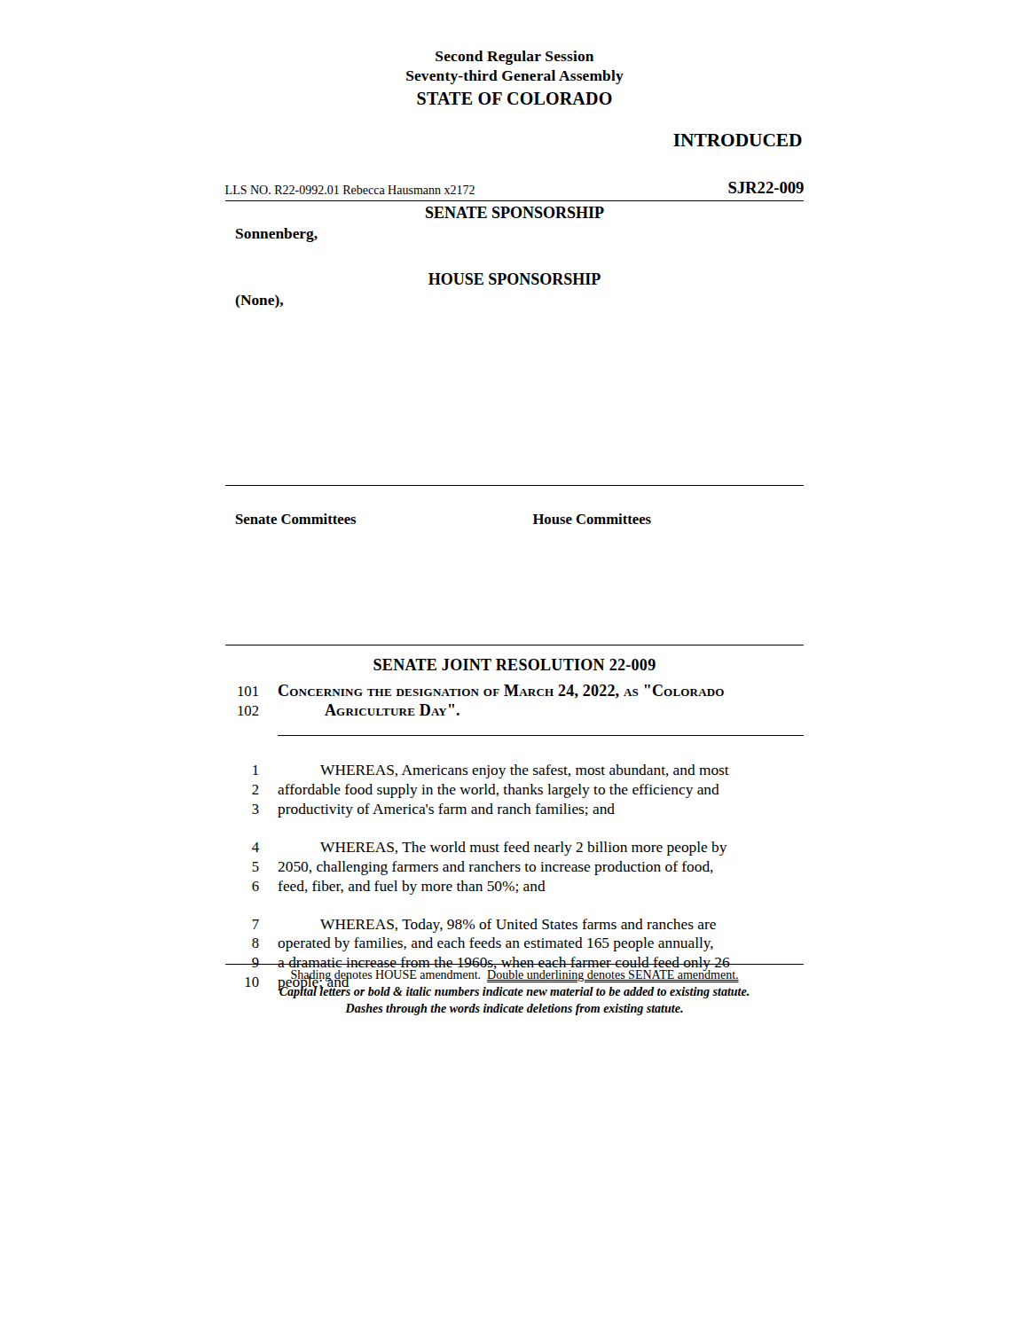Second Regular Session
Seventy-third General Assembly
STATE OF COLORADO
INTRODUCED
LLS NO. R22-0992.01 Rebecca Hausmann x2172
SJR22-009
SENATE SPONSORSHIP
Sonnenberg,
HOUSE SPONSORSHIP
(None),
Senate Committees
House Committees
SENATE JOINT RESOLUTION 22-009
101
Concerning the designation of March 24, 2022, as "Colorado
102
Agriculture Day".
1
WHEREAS, Americans enjoy the safest, most abundant, and most
2
affordable food supply in the world, thanks largely to the efficiency and
3
productivity of America's farm and ranch families; and
4
WHEREAS, The world must feed nearly 2 billion more people by
5
2050, challenging farmers and ranchers to increase production of food,
6
feed, fiber, and fuel by more than 50%; and
7
WHEREAS, Today, 98% of United States farms and ranches are
8
operated by families, and each feeds an estimated 165 people annually,
9
a dramatic increase from the 1960s, when each farmer could feed only 26
10
people; and
Shading denotes HOUSE amendment. Double underlining denotes SENATE amendment.
Capital letters or bold & italic numbers indicate new material to be added to existing statute.
Dashes through the words indicate deletions from existing statute.